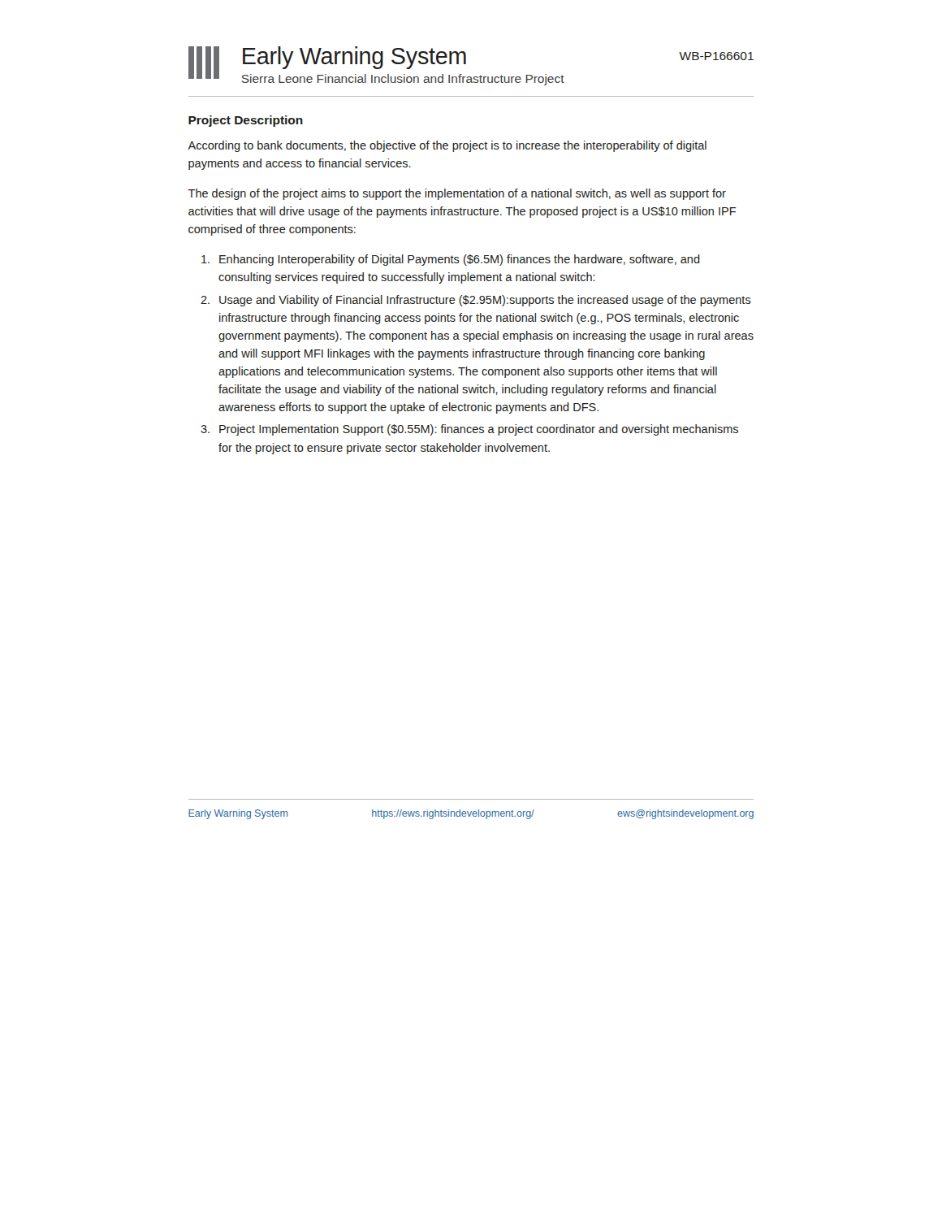Early Warning System
Sierra Leone Financial Inclusion and Infrastructure Project
WB-P166601
Project Description
According to bank documents, the objective of the project is to increase the interoperability of digital payments and access to financial services.
The design of the project aims to support the implementation of a national switch, as well as support for activities that will drive usage of the payments infrastructure. The proposed project is a US$10 million IPF comprised of three components:
Enhancing Interoperability of Digital Payments ($6.5M) finances the hardware, software, and consulting services required to successfully implement a national switch:
Usage and Viability of Financial Infrastructure ($2.95M):supports the increased usage of the payments infrastructure through financing access points for the national switch (e.g., POS terminals, electronic government payments). The component has a special emphasis on increasing the usage in rural areas and will support MFI linkages with the payments infrastructure through financing core banking applications and telecommunication systems. The component also supports other items that will facilitate the usage and viability of the national switch, including regulatory reforms and financial awareness efforts to support the uptake of electronic payments and DFS.
Project Implementation Support ($0.55M): finances a project coordinator and oversight mechanisms for the project to ensure private sector stakeholder involvement.
Early Warning System
https://ews.rightsindevelopment.org/
ews@rightsindevelopment.org